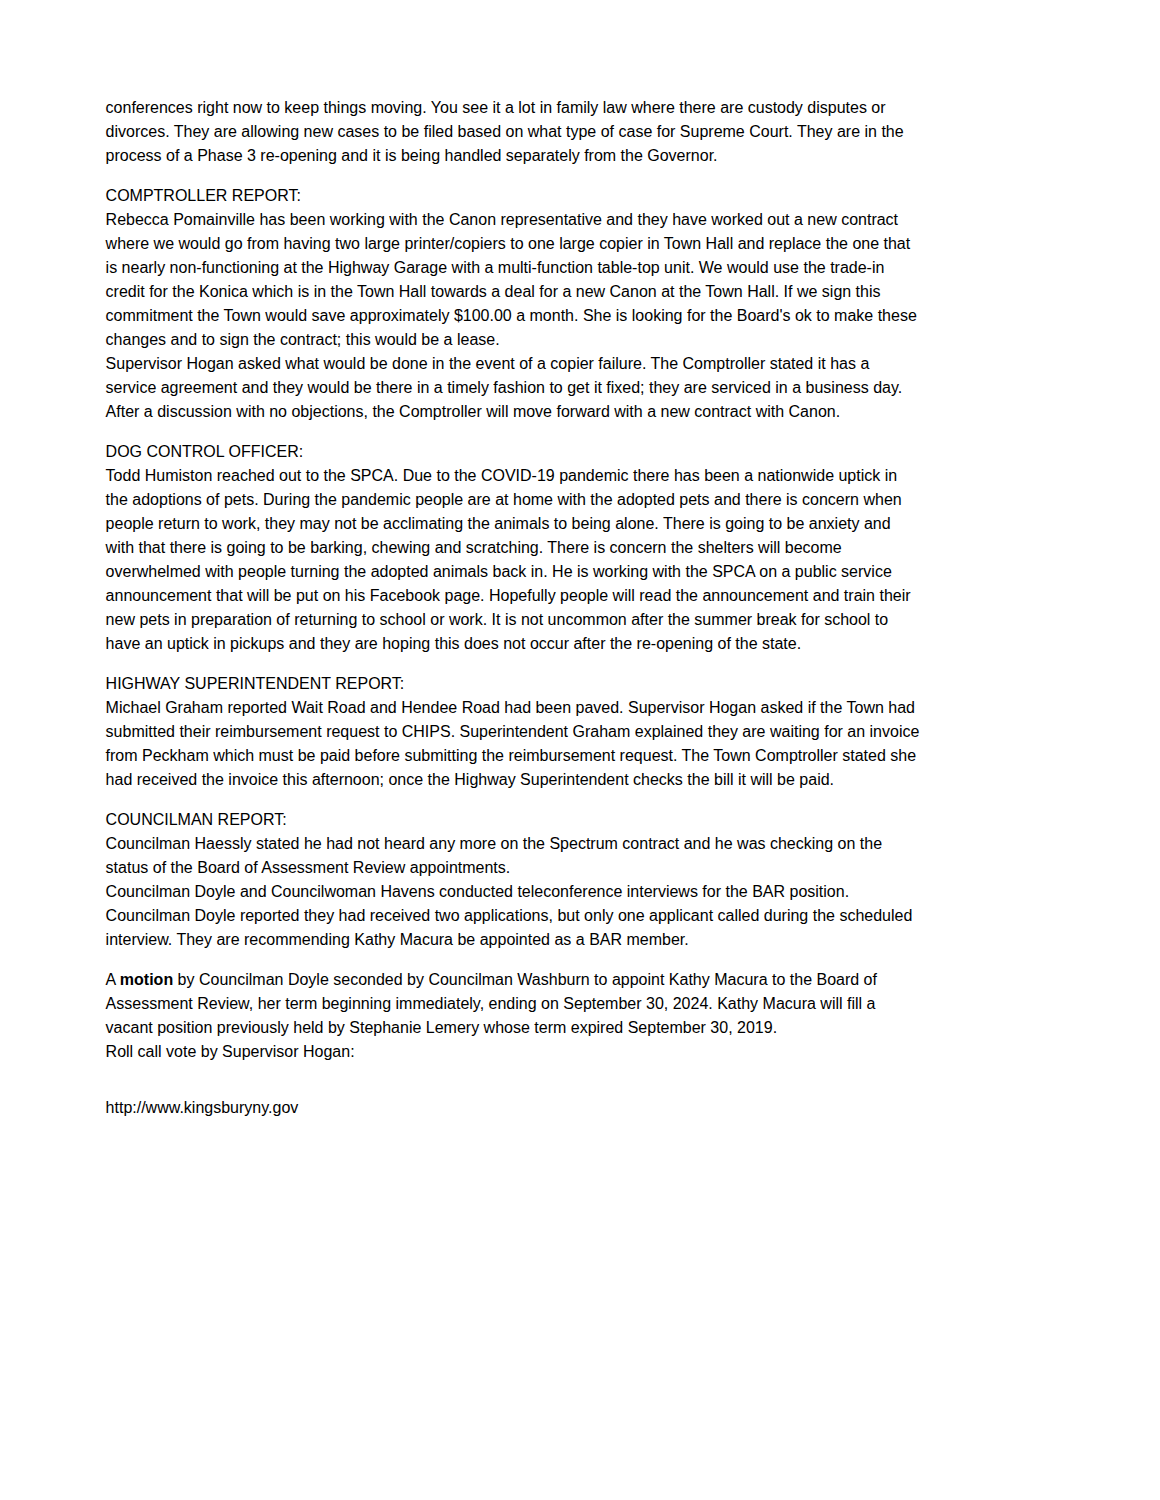conferences right now to keep things moving. You see it a lot in family law where there are custody disputes or divorces. They are allowing new cases to be filed based on what type of case for Supreme Court. They are in the process of a Phase 3 re-opening and it is being handled separately from the Governor.
COMPTROLLER REPORT:
Rebecca Pomainville has been working with the Canon representative and they have worked out a new contract where we would go from having two large printer/copiers to one large copier in Town Hall and replace the one that is nearly non-functioning at the Highway Garage with a multi-function table-top unit. We would use the trade-in credit for the Konica which is in the Town Hall towards a deal for a new Canon at the Town Hall. If we sign this commitment the Town would save approximately $100.00 a month. She is looking for the Board's ok to make these changes and to sign the contract; this would be a lease.
Supervisor Hogan asked what would be done in the event of a copier failure. The Comptroller stated it has a service agreement and they would be there in a timely fashion to get it fixed; they are serviced in a business day. After a discussion with no objections, the Comptroller will move forward with a new contract with Canon.
DOG CONTROL OFFICER:
Todd Humiston reached out to the SPCA. Due to the COVID-19 pandemic there has been a nationwide uptick in the adoptions of pets. During the pandemic people are at home with the adopted pets and there is concern when people return to work, they may not be acclimating the animals to being alone. There is going to be anxiety and with that there is going to be barking, chewing and scratching. There is concern the shelters will become overwhelmed with people turning the adopted animals back in. He is working with the SPCA on a public service announcement that will be put on his Facebook page. Hopefully people will read the announcement and train their new pets in preparation of returning to school or work. It is not uncommon after the summer break for school to have an uptick in pickups and they are hoping this does not occur after the re-opening of the state.
HIGHWAY SUPERINTENDENT REPORT:
Michael Graham reported Wait Road and Hendee Road had been paved. Supervisor Hogan asked if the Town had submitted their reimbursement request to CHIPS. Superintendent Graham explained they are waiting for an invoice from Peckham which must be paid before submitting the reimbursement request. The Town Comptroller stated she had received the invoice this afternoon; once the Highway Superintendent checks the bill it will be paid.
COUNCILMAN REPORT:
Councilman Haessly stated he had not heard any more on the Spectrum contract and he was checking on the status of the Board of Assessment Review appointments.
Councilman Doyle and Councilwoman Havens conducted teleconference interviews for the BAR position. Councilman Doyle reported they had received two applications, but only one applicant called during the scheduled interview. They are recommending Kathy Macura be appointed as a BAR member.
A motion by Councilman Doyle seconded by Councilman Washburn to appoint Kathy Macura to the Board of Assessment Review, her term beginning immediately, ending on September 30, 2024. Kathy Macura will fill a vacant position previously held by Stephanie Lemery whose term expired September 30, 2019.
Roll call vote by Supervisor Hogan:
http://www.kingsburyny.gov